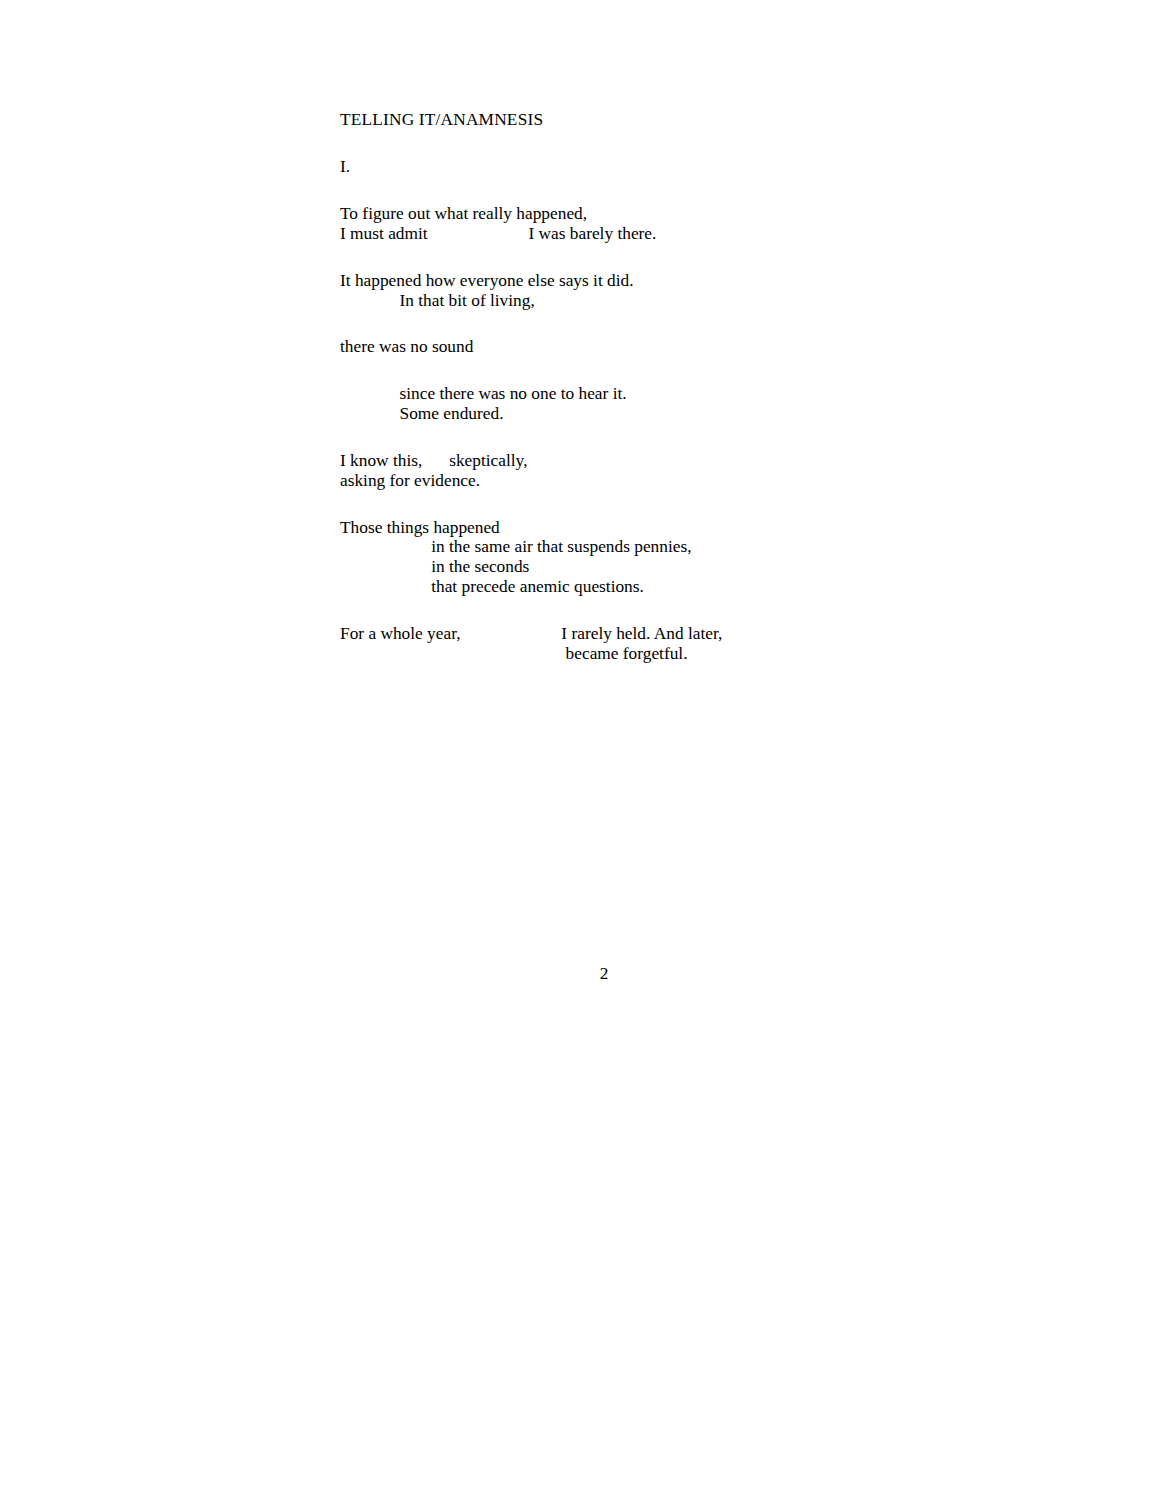TELLING IT/ANAMNESIS
I.
To figure out what really happened,
I must admit I was barely there.
It happened how everyone else says it did.
In that bit of living,
there was no sound
since there was no one to hear it.
Some endured.
I know this, skeptically,
asking for evidence.
Those things happened
in the same air that suspends pennies,
in the seconds
that precede anemic questions.
For a whole year, I rarely held. And later,
became forgetful.
2